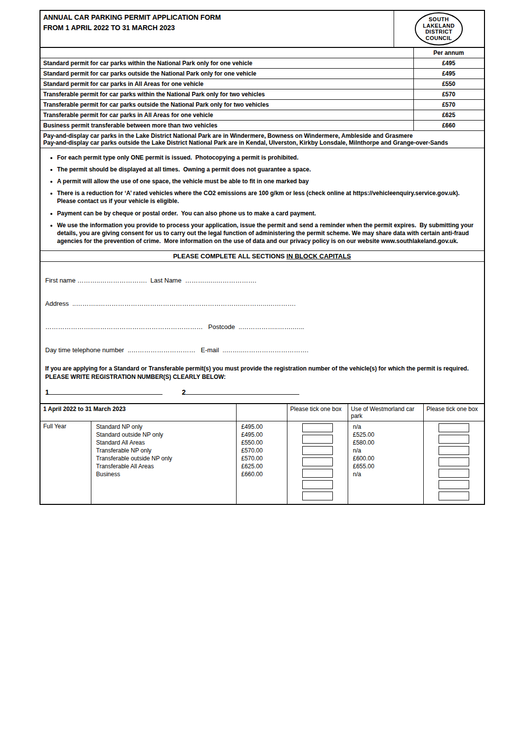| ANNUAL CAR PARKING PERMIT APPLICATION FORM FROM 1 APRIL 2022 TO 31 MARCH 2023 | SOUTH LAKELAND DISTRICT COUNCIL |
| | Per annum |
| Standard permit for car parks within the National Park only for one vehicle | £495 |
| Standard permit for car parks outside the National Park only for one vehicle | £495 |
| Standard permit for car parks in All Areas for one vehicle | £550 |
| Transferable permit for car parks within the National Park only for two vehicles | £570 |
| Transferable permit for car parks outside the National Park only for two vehicles | £570 |
| Transferable permit for car parks in All Areas for one vehicle | £625 |
| Business permit transferable between more than two vehicles | £660 |
| Pay-and-display car parks in the Lake District National Park are in Windermere, Bowness on Windermere, Ambleside and Grasmere Pay-and-display car parks outside the Lake District National Park are in Kendal, Ulverston, Kirkby Lonsdale, Milnthorpe and Grange-over-Sands |
| For each permit type only ONE permit is issued. Photocopying a permit is prohibited. The permit should be displayed at all times. Owning a permit does not guarantee a space. A permit will allow the use of one space, the vehicle must be able to fit in one marked bay There is a reduction for ‘A’ rated vehicles where the CO2 emissions are 100 g/km or less (check online at https://vehicleenquiry.service.gov.uk). Please contact us if your vehicle is eligible. Payment can be by cheque or postal order. You can also phone us to make a card payment. We use the information you provide to process your application, issue the permit and send a reminder when the permit expires. By submitting your details, you are giving consent for us to carry out the legal function of administering the permit scheme. We may share data with certain anti-fraud agencies for the prevention of crime. More information on the use of data and our privacy policy is on our website www.southlakeland.gov.uk. |
| PLEASE COMPLETE ALL SECTIONS IN BLOCK CAPITALS |
| First name ………..…………………. Last Name ……….…..………………. Address ..………..…………………………………………………………..………..….………. …………………..…………………………………………… Postcode ..……………..…….…... Day time telephone number ..………………………… E-mail ..……..…………………………. If you are applying for a Standard or Transferable permit(s) you must provide the registration number of the vehicle(s) for which the permit is required. PLEASE WRITE REGISTRATION NUMBER(S) CLEARLY BELOW: 1 2 |
| 1 April 2022 to 31 March 2023 | | Please tick one box | Use of Westmorland car park | Please tick one box |
| Full Year | / Standard NP only / / Standard outside NP only / / Standard All Areas / / Transferable NP only / / Transferable outside NP only / / Transferable All Areas / / Business / | / £495.00 / / £495.00 / / £550.00 / / £570.00 / / £570.00 / / £625.00 / / £660.00 / | | / n/a / / £525.00 / / £580.00 / / n/a / / £600.00 / / £655.00 / / n/a / | |